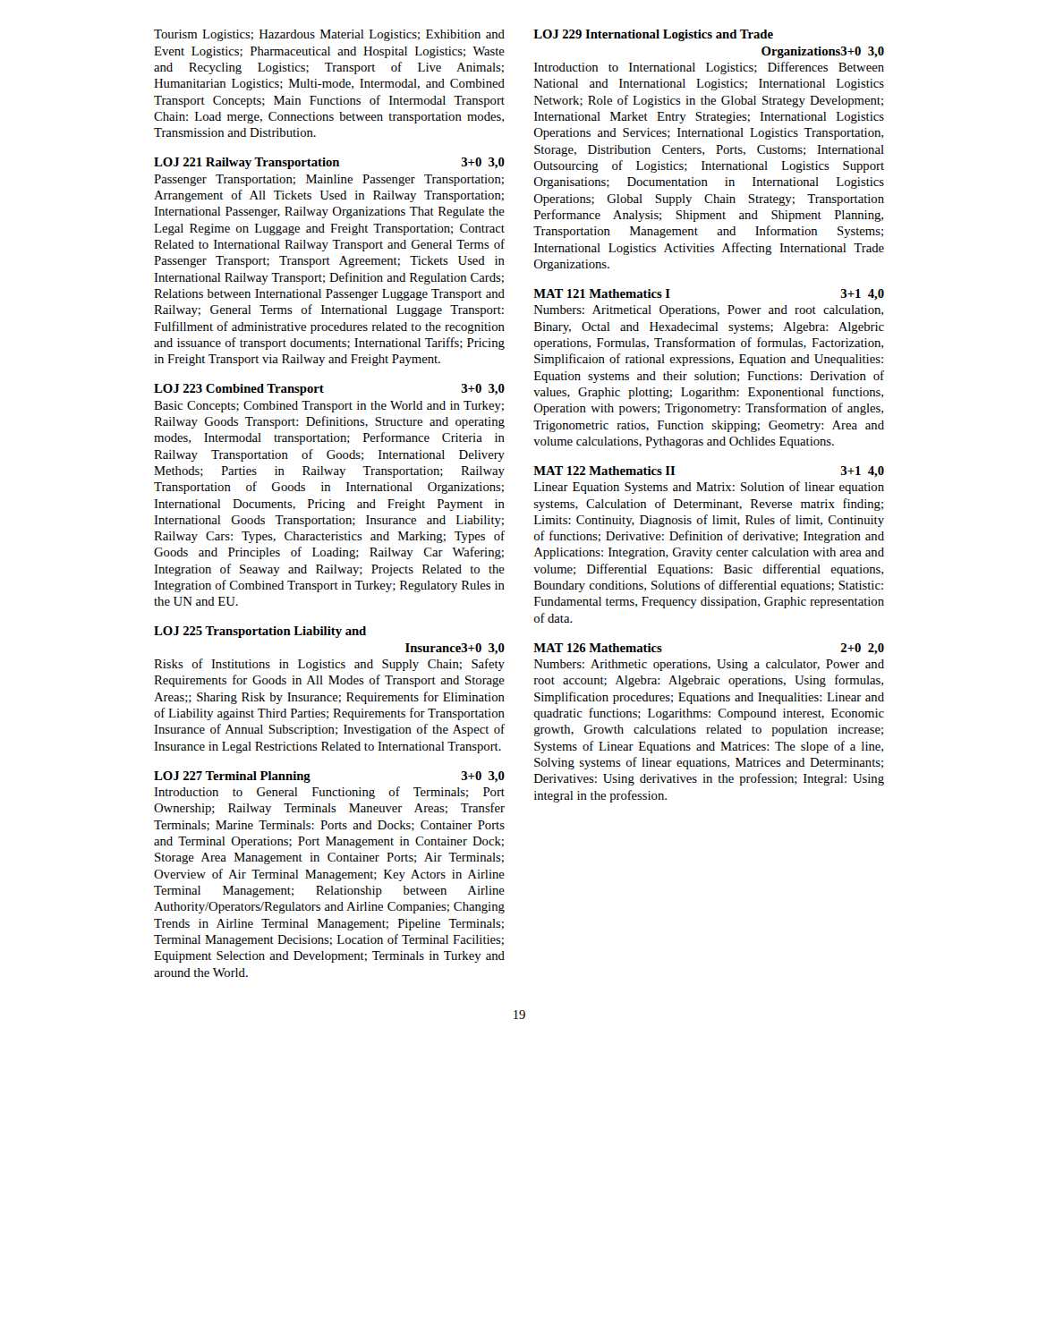Tourism Logistics; Hazardous Material Logistics; Exhibition and Event Logistics; Pharmaceutical and Hospital Logistics; Waste and Recycling Logistics; Transport of Live Animals; Humanitarian Logistics; Multi-mode, Intermodal, and Combined Transport Concepts; Main Functions of Intermodal Transport Chain: Load merge, Connections between transportation modes, Transmission and Distribution.
LOJ 221 Railway Transportation 3+0 3,0
Passenger Transportation; Mainline Passenger Transportation; Arrangement of All Tickets Used in Railway Transportation; International Passenger, Railway Organizations That Regulate the Legal Regime on Luggage and Freight Transportation; Contract Related to International Railway Transport and General Terms of Passenger Transport; Transport Agreement; Tickets Used in International Railway Transport; Definition and Regulation Cards; Relations between International Passenger Luggage Transport and Railway; General Terms of International Luggage Transport: Fulfillment of administrative procedures related to the recognition and issuance of transport documents; International Tariffs; Pricing in Freight Transport via Railway and Freight Payment.
LOJ 223 Combined Transport 3+0 3,0
Basic Concepts; Combined Transport in the World and in Turkey; Railway Goods Transport: Definitions, Structure and operating modes, Intermodal transportation; Performance Criteria in Railway Transportation of Goods; International Delivery Methods; Parties in Railway Transportation; Railway Transportation of Goods in International Organizations; International Documents, Pricing and Freight Payment in International Goods Transportation; Insurance and Liability; Railway Cars: Types, Characteristics and Marking; Types of Goods and Principles of Loading; Railway Car Wafering; Integration of Seaway and Railway; Projects Related to the Integration of Combined Transport in Turkey; Regulatory Rules in the UN and EU.
LOJ 225 Transportation Liability and Insurance3+0 3,0
Risks of Institutions in Logistics and Supply Chain; Safety Requirements for Goods in All Modes of Transport and Storage Areas;; Sharing Risk by Insurance; Requirements for Elimination of Liability against Third Parties; Requirements for Transportation Insurance of Annual Subscription; Investigation of the Aspect of Insurance in Legal Restrictions Related to International Transport.
LOJ 227 Terminal Planning 3+0 3,0
Introduction to General Functioning of Terminals; Port Ownership; Railway Terminals Maneuver Areas; Transfer Terminals; Marine Terminals: Ports and Docks; Container Ports and Terminal Operations; Port Management in Container Dock; Storage Area Management in Container Ports; Air Terminals; Overview of Air Terminal Management; Key Actors in Airline Terminal Management; Relationship between Airline Authority/Operators/Regulators and Airline Companies; Changing Trends in Airline Terminal Management; Pipeline Terminals; Terminal Management Decisions; Location of Terminal Facilities; Equipment Selection and Development; Terminals in Turkey and around the World.
LOJ 229 International Logistics and Trade Organizations3+0 3,0
Introduction to International Logistics; Differences Between National and International Logistics; International Logistics Network; Role of Logistics in the Global Strategy Development; International Market Entry Strategies; International Logistics Operations and Services; International Logistics Transportation, Storage, Distribution Centers, Ports, Customs; International Outsourcing of Logistics; International Logistics Support Organisations; Documentation in International Logistics Operations; Global Supply Chain Strategy; Transportation Performance Analysis; Shipment and Shipment Planning, Transportation Management and Information Systems; International Logistics Activities Affecting International Trade Organizations.
MAT 121 Mathematics I 3+1 4,0
Numbers: Aritmetical Operations, Power and root calculation, Binary, Octal and Hexadecimal systems; Algebra: Algebric operations, Formulas, Transformation of formulas, Factorization, Simplificaion of rational expressions, Equation and Unequalities: Equation systems and their solution; Functions: Derivation of values, Graphic plotting; Logarithm: Exponentional functions, Operation with powers; Trigonometry: Transformation of angles, Trigonometric ratios, Function skipping; Geometry: Area and volume calculations, Pythagoras and Ochlides Equations.
MAT 122 Mathematics II 3+1 4,0
Linear Equation Systems and Matrix: Solution of linear equation systems, Calculation of Determinant, Reverse matrix finding; Limits: Continuity, Diagnosis of limit, Rules of limit, Continuity of functions; Derivative: Definition of derivative; Integration and Applications: Integration, Gravity center calculation with area and volume; Differential Equations: Basic differential equations, Boundary conditions, Solutions of differential equations; Statistic: Fundamental terms, Frequency dissipation, Graphic representation of data.
MAT 126 Mathematics 2+0 2,0
Numbers: Arithmetic operations, Using a calculator, Power and root account; Algebra: Algebraic operations, Using formulas, Simplification procedures; Equations and Inequalities: Linear and quadratic functions; Logarithms: Compound interest, Economic growth, Growth calculations related to population increase; Systems of Linear Equations and Matrices: The slope of a line, Solving systems of linear equations, Matrices and Determinants; Derivatives: Using derivatives in the profession; Integral: Using integral in the profession.
19